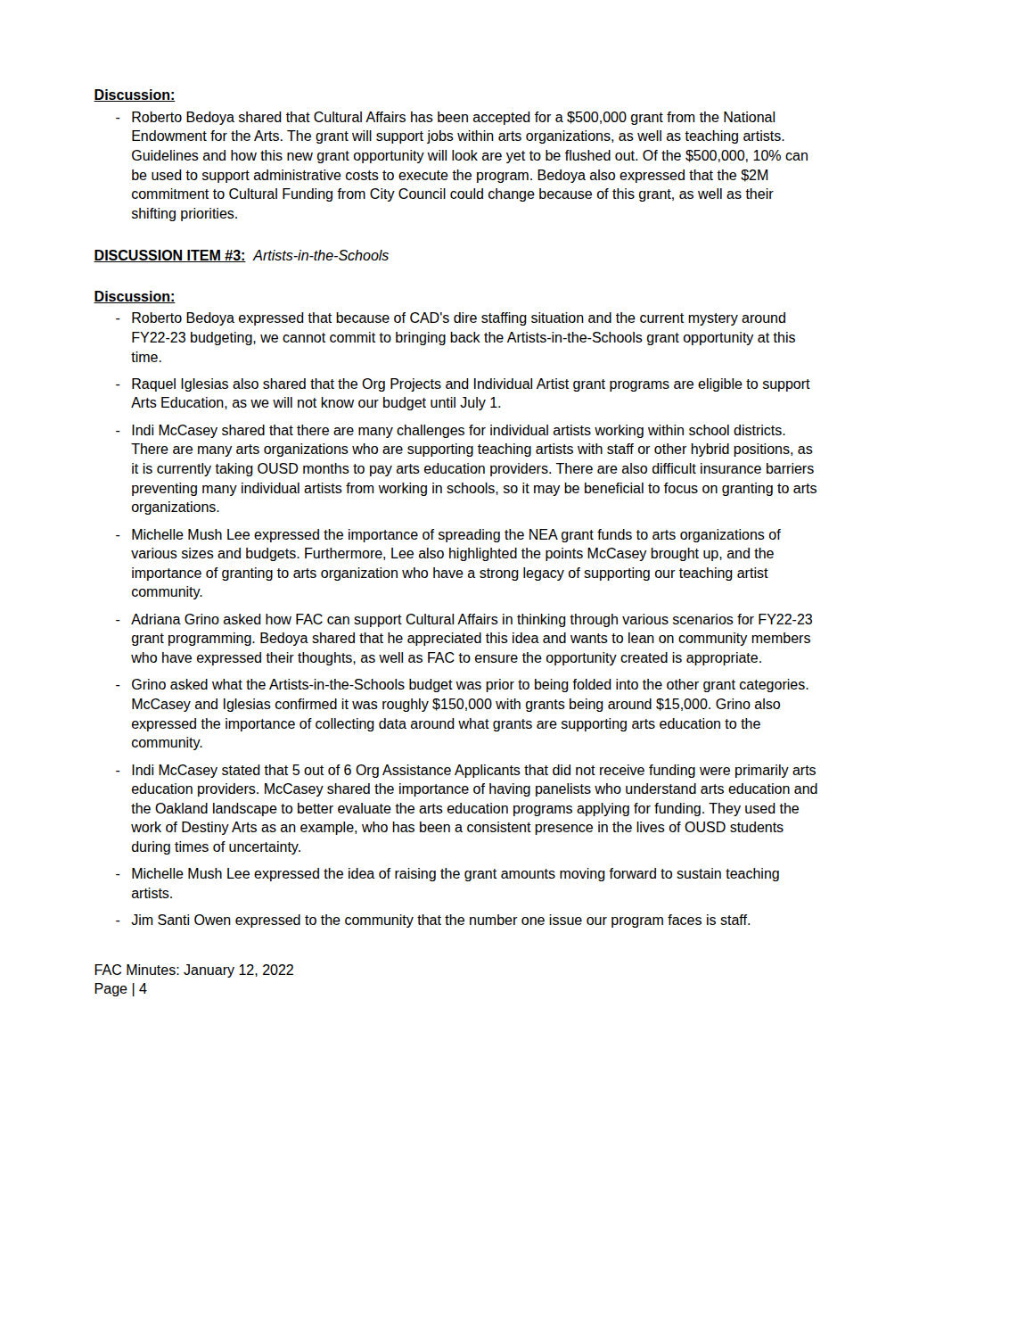Discussion:
Roberto Bedoya shared that Cultural Affairs has been accepted for a $500,000 grant from the National Endowment for the Arts. The grant will support jobs within arts organizations, as well as teaching artists. Guidelines and how this new grant opportunity will look are yet to be flushed out. Of the $500,000, 10% can be used to support administrative costs to execute the program. Bedoya also expressed that the $2M commitment to Cultural Funding from City Council could change because of this grant, as well as their shifting priorities.
DISCUSSION ITEM #3: Artists-in-the-Schools
Discussion:
Roberto Bedoya expressed that because of CAD's dire staffing situation and the current mystery around FY22-23 budgeting, we cannot commit to bringing back the Artists-in-the-Schools grant opportunity at this time.
Raquel Iglesias also shared that the Org Projects and Individual Artist grant programs are eligible to support Arts Education, as we will not know our budget until July 1.
Indi McCasey shared that there are many challenges for individual artists working within school districts. There are many arts organizations who are supporting teaching artists with staff or other hybrid positions, as it is currently taking OUSD months to pay arts education providers. There are also difficult insurance barriers preventing many individual artists from working in schools, so it may be beneficial to focus on granting to arts organizations.
Michelle Mush Lee expressed the importance of spreading the NEA grant funds to arts organizations of various sizes and budgets. Furthermore, Lee also highlighted the points McCasey brought up, and the importance of granting to arts organization who have a strong legacy of supporting our teaching artist community.
Adriana Grino asked how FAC can support Cultural Affairs in thinking through various scenarios for FY22-23 grant programming. Bedoya shared that he appreciated this idea and wants to lean on community members who have expressed their thoughts, as well as FAC to ensure the opportunity created is appropriate.
Grino asked what the Artists-in-the-Schools budget was prior to being folded into the other grant categories. McCasey and Iglesias confirmed it was roughly $150,000 with grants being around $15,000. Grino also expressed the importance of collecting data around what grants are supporting arts education to the community.
Indi McCasey stated that 5 out of 6 Org Assistance Applicants that did not receive funding were primarily arts education providers. McCasey shared the importance of having panelists who understand arts education and the Oakland landscape to better evaluate the arts education programs applying for funding. They used the work of Destiny Arts as an example, who has been a consistent presence in the lives of OUSD students during times of uncertainty.
Michelle Mush Lee expressed the idea of raising the grant amounts moving forward to sustain teaching artists.
Jim Santi Owen expressed to the community that the number one issue our program faces is staff.
FAC Minutes: January 12, 2022
Page | 4